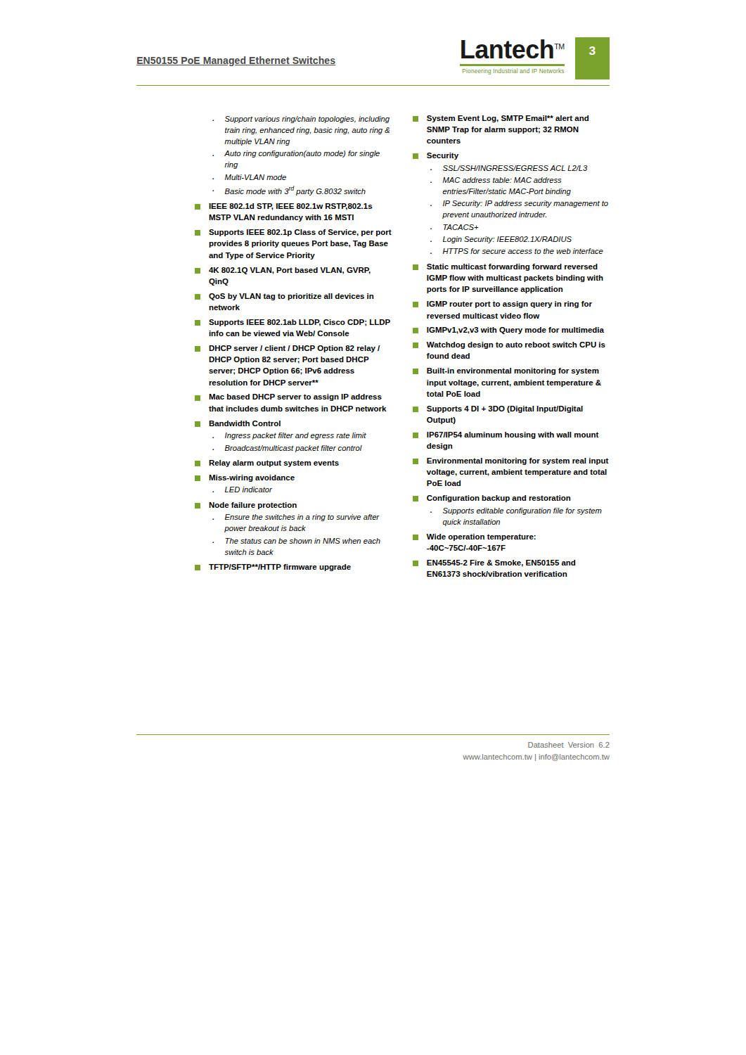EN50155 PoE Managed Ethernet Switches
LantechTM
Pioneering Industrial and IP Networks
3
Support various ring/chain topologies, including train ring, enhanced ring, basic ring, auto ring & multiple VLAN ring
Auto ring configuration(auto mode) for single ring
Multi-VLAN mode
Basic mode with 3rd party G.8032 switch
IEEE 802.1d STP, IEEE 802.1w RSTP,802.1s MSTP VLAN redundancy with 16 MSTI
Supports IEEE 802.1p Class of Service, per port provides 8 priority queues Port base, Tag Base and Type of Service Priority
4K 802.1Q VLAN, Port based VLAN, GVRP, QinQ
QoS by VLAN tag to prioritize all devices in network
Supports IEEE 802.1ab LLDP, Cisco CDP; LLDP info can be viewed via Web/ Console
DHCP server / client / DHCP Option 82 relay / DHCP Option 82 server; Port based DHCP server; DHCP Option 66; IPv6 address resolution for DHCP server**
Mac based DHCP server to assign IP address that includes dumb switches in DHCP network
Bandwidth Control
Ingress packet filter and egress rate limit
Broadcast/multicast packet filter control
Relay alarm output system events
Miss-wiring avoidance
LED indicator
Node failure protection
Ensure the switches in a ring to survive after power breakout is back
The status can be shown in NMS when each switch is back
TFTP/SFTP**/HTTP firmware upgrade
System Event Log, SMTP Email** alert and SNMP Trap for alarm support; 32 RMON counters
Security
SSL/SSH/INGRESS/EGRESS ACL L2/L3
MAC address table: MAC address entries/Filter/static MAC-Port binding
IP Security: IP address security management to prevent unauthorized intruder.
TACACS+
Login Security: IEEE802.1X/RADIUS
HTTPS for secure access to the web interface
Static multicast forwarding forward reversed IGMP flow with multicast packets binding with ports for IP surveillance application
IGMP router port to assign query in ring for reversed multicast video flow
IGMPv1,v2,v3 with Query mode for multimedia
Watchdog design to auto reboot switch CPU is found dead
Built-in environmental monitoring for system input voltage, current, ambient temperature & total PoE load
Supports 4 DI + 3DO (Digital Input/Digital Output)
IP67/IP54 aluminum housing with wall mount design
Environmental monitoring for system real input voltage, current, ambient temperature and total PoE load
Configuration backup and restoration
Supports editable configuration file for system quick installation
Wide operation temperature: -40C~75C/-40F~167F
EN45545-2 Fire & Smoke, EN50155 and EN61373 shock/vibration verification
Datasheet Version 6.2
www.lantechcom.tw | info@lantechcom.tw